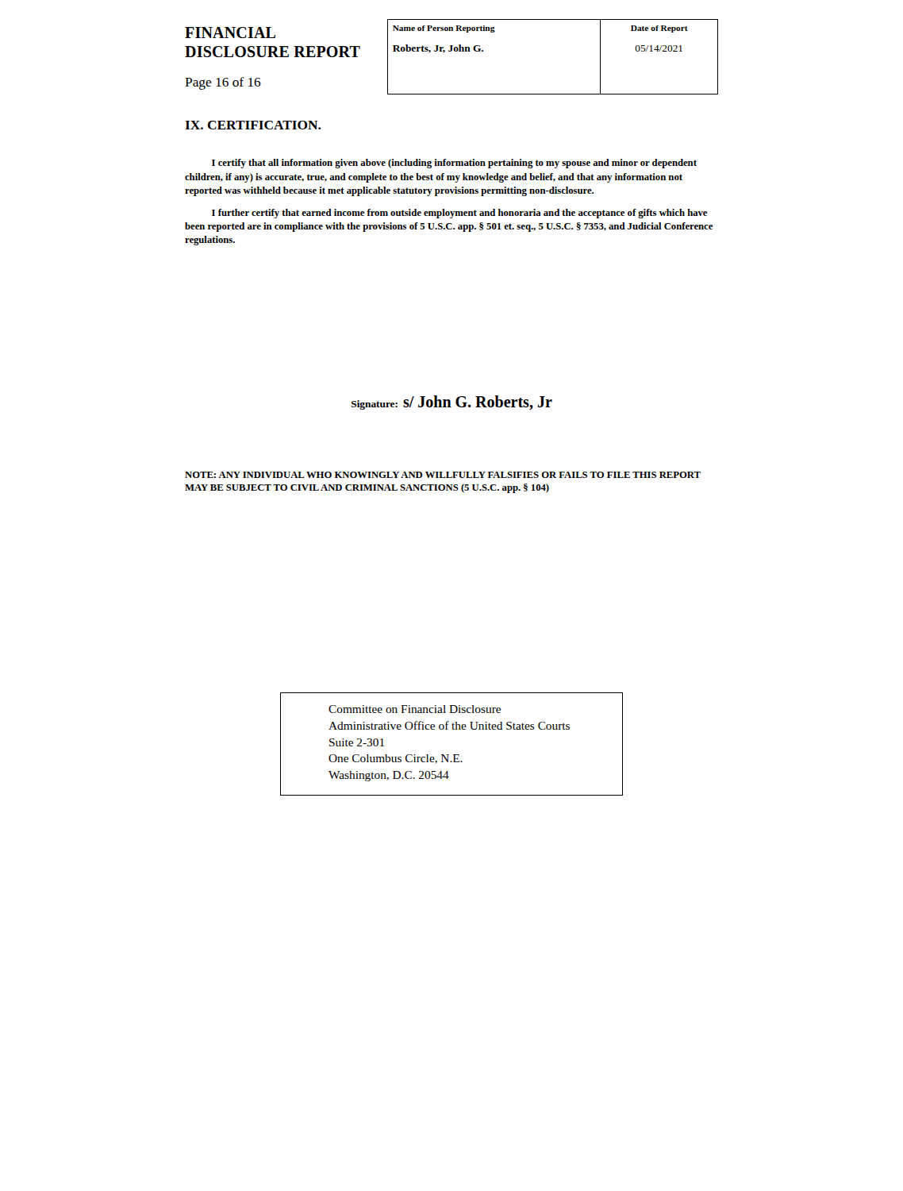| FINANCIAL DISCLOSURE REPORT Page 16 of 16 | Name of Person Reporting Roberts, Jr, John G. | Date of Report 05/14/2021 |
IX. CERTIFICATION.
I certify that all information given above (including information pertaining to my spouse and minor or dependent children, if any) is accurate, true, and complete to the best of my knowledge and belief, and that any information not reported was withheld because it met applicable statutory provisions permitting non-disclosure.
I further certify that earned income from outside employment and honoraria and the acceptance of gifts which have been reported are in compliance with the provisions of 5 U.S.C. app. § 501 et. seq., 5 U.S.C. § 7353, and Judicial Conference regulations.
Signature: s/ John G. Roberts, Jr
NOTE: ANY INDIVIDUAL WHO KNOWINGLY AND WILLFULLY FALSIFIES OR FAILS TO FILE THIS REPORT MAY BE SUBJECT TO CIVIL AND CRIMINAL SANCTIONS (5 U.S.C. app. § 104)
Committee on Financial Disclosure
Administrative Office of the United States Courts
Suite 2-301
One Columbus Circle, N.E.
Washington, D.C. 20544